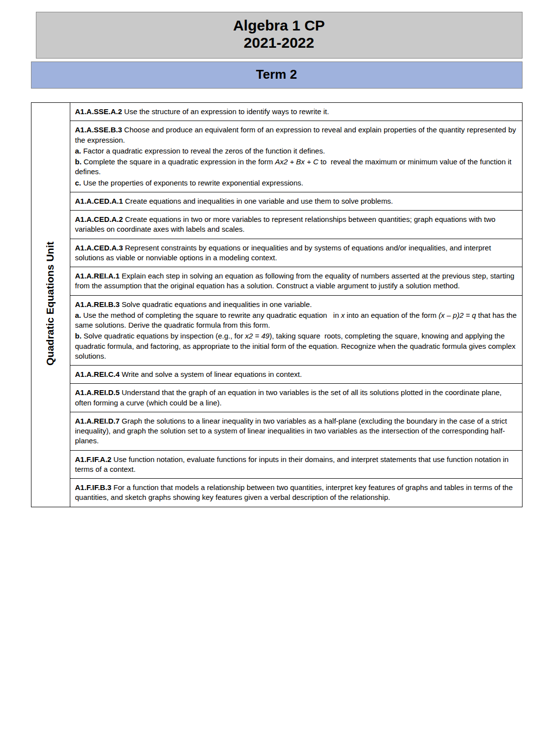Algebra 1 CP
2021-2022
Term 2
| Quadratic Equations Unit | A1.A.SSE.A.2 Use the structure of an expression to identify ways to rewrite it. |
| A1.A.SSE.B.3 Choose and produce an equivalent form of an expression to reveal and explain properties of the quantity represented by the expression. a. Factor a quadratic expression to reveal the zeros of the function it defines. b. Complete the square in a quadratic expression in the form Ax2 + Bx + C to reveal the maximum or minimum value of the function it defines. c. Use the properties of exponents to rewrite exponential expressions. |
| A1.A.CED.A.1 Create equations and inequalities in one variable and use them to solve problems. |
| A1.A.CED.A.2 Create equations in two or more variables to represent relationships between quantities; graph equations with two variables on coordinate axes with labels and scales. |
| A1.A.CED.A.3 Represent constraints by equations or inequalities and by systems of equations and/or inequalities, and interpret solutions as viable or nonviable options in a modeling context. |
| A1.A.REI.A.1 Explain each step in solving an equation as following from the equality of numbers asserted at the previous step, starting from the assumption that the original equation has a solution. Construct a viable argument to justify a solution method. |
| A1.A.REI.B.3 Solve quadratic equations and inequalities in one variable. a. Use the method of completing the square to rewrite any quadratic equation in x into an equation of the form (x – p)2 = q that has the same solutions. Derive the quadratic formula from this form. b. Solve quadratic equations by inspection (e.g., for x2 = 49 ), taking square roots, completing the square, knowing and applying the quadratic formula, and factoring, as appropriate to the initial form of the equation. Recognize when the quadratic formula gives complex solutions. |
| A1.A.REI.C.4 Write and solve a system of linear equations in context. |
| A1.A.REI.D.5 Understand that the graph of an equation in two variables is the set of all its solutions plotted in the coordinate plane, often forming a curve (which could be a line). |
| A1.A.REI.D.7 Graph the solutions to a linear inequality in two variables as a half-plane (excluding the boundary in the case of a strict inequality), and graph the solution set to a system of linear inequalities in two variables as the intersection of the corresponding half-planes. |
| A1.F.IF.A.2 Use function notation, evaluate functions for inputs in their domains, and interpret statements that use function notation in terms of a context. |
| A1.F.IF.B.3 For a function that models a relationship between two quantities, interpret key features of graphs and tables in terms of the quantities, and sketch graphs showing key features given a verbal description of the relationship. |